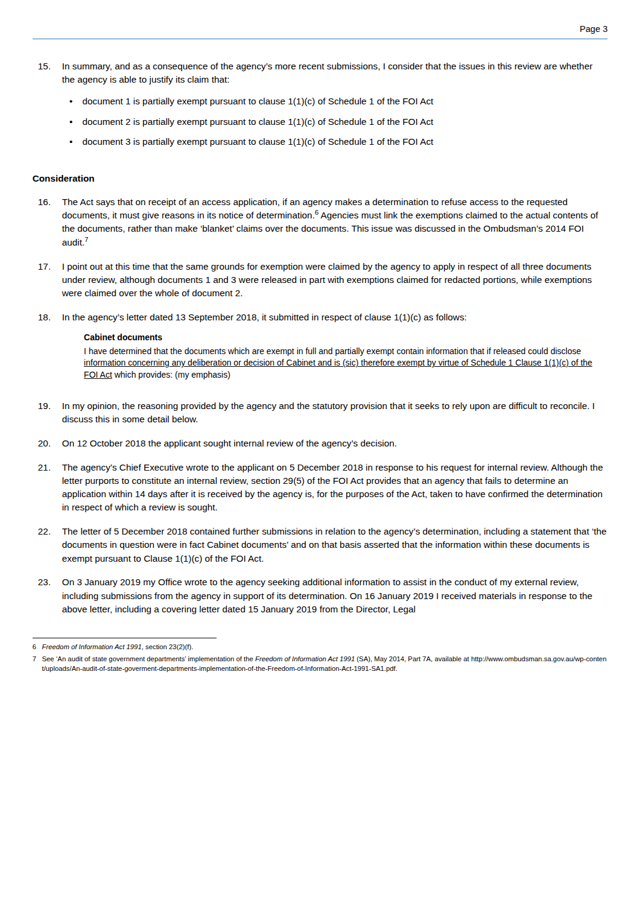Page 3
15. In summary, and as a consequence of the agency’s more recent submissions, I consider that the issues in this review are whether the agency is able to justify its claim that:
•document 1 is partially exempt pursuant to clause 1(1)(c) of Schedule 1 of the FOI Act
•document 2 is partially exempt pursuant to clause 1(1)(c) of Schedule 1 of the FOI Act
•document 3 is partially exempt pursuant to clause 1(1)(c) of Schedule 1 of the FOI Act
Consideration
16. The Act says that on receipt of an access application, if an agency makes a determination to refuse access to the requested documents, it must give reasons in its notice of determination.6 Agencies must link the exemptions claimed to the actual contents of the documents, rather than make ‘blanket’ claims over the documents. This issue was discussed in the Ombudsman’s 2014 FOI audit.7
17. I point out at this time that the same grounds for exemption were claimed by the agency to apply in respect of all three documents under review, although documents 1 and 3 were released in part with exemptions claimed for redacted portions, while exemptions were claimed over the whole of document 2.
18. In the agency’s letter dated 13 September 2018, it submitted in respect of clause 1(1)(c) as follows:
Cabinet documents
I have determined that the documents which are exempt in full and partially exempt contain information that if released could disclose information concerning any deliberation or decision of Cabinet and is (sic) therefore exempt by virtue of Schedule 1 Clause 1(1)(c) of the FOI Act which provides: (my emphasis)
19. In my opinion, the reasoning provided by the agency and the statutory provision that it seeks to rely upon are difficult to reconcile. I discuss this in some detail below.
20. On 12 October 2018 the applicant sought internal review of the agency’s decision.
21. The agency’s Chief Executive wrote to the applicant on 5 December 2018 in response to his request for internal review. Although the letter purports to constitute an internal review, section 29(5) of the FOI Act provides that an agency that fails to determine an application within 14 days after it is received by the agency is, for the purposes of the Act, taken to have confirmed the determination in respect of which a review is sought.
22. The letter of 5 December 2018 contained further submissions in relation to the agency’s determination, including a statement that ‘the documents in question were in fact Cabinet documents’ and on that basis asserted that the information within these documents is exempt pursuant to Clause 1(1)(c) of the FOI Act.
23. On 3 January 2019 my Office wrote to the agency seeking additional information to assist in the conduct of my external review, including submissions from the agency in support of its determination. On 16 January 2019 I received materials in response to the above letter, including a covering letter dated 15 January 2019 from the Director, Legal
6 Freedom of Information Act 1991, section 23(2)(f).
7 See ‘An audit of state government departments’ implementation of the Freedom of Information Act 1991 (SA), May 2014, Part 7A, available at http://www.ombudsman.sa.gov.au/wp-content/uploads/An-audit-of-state-goverment-departments-implementation-of-the-Freedom-of-Information-Act-1991-SA1.pdf.